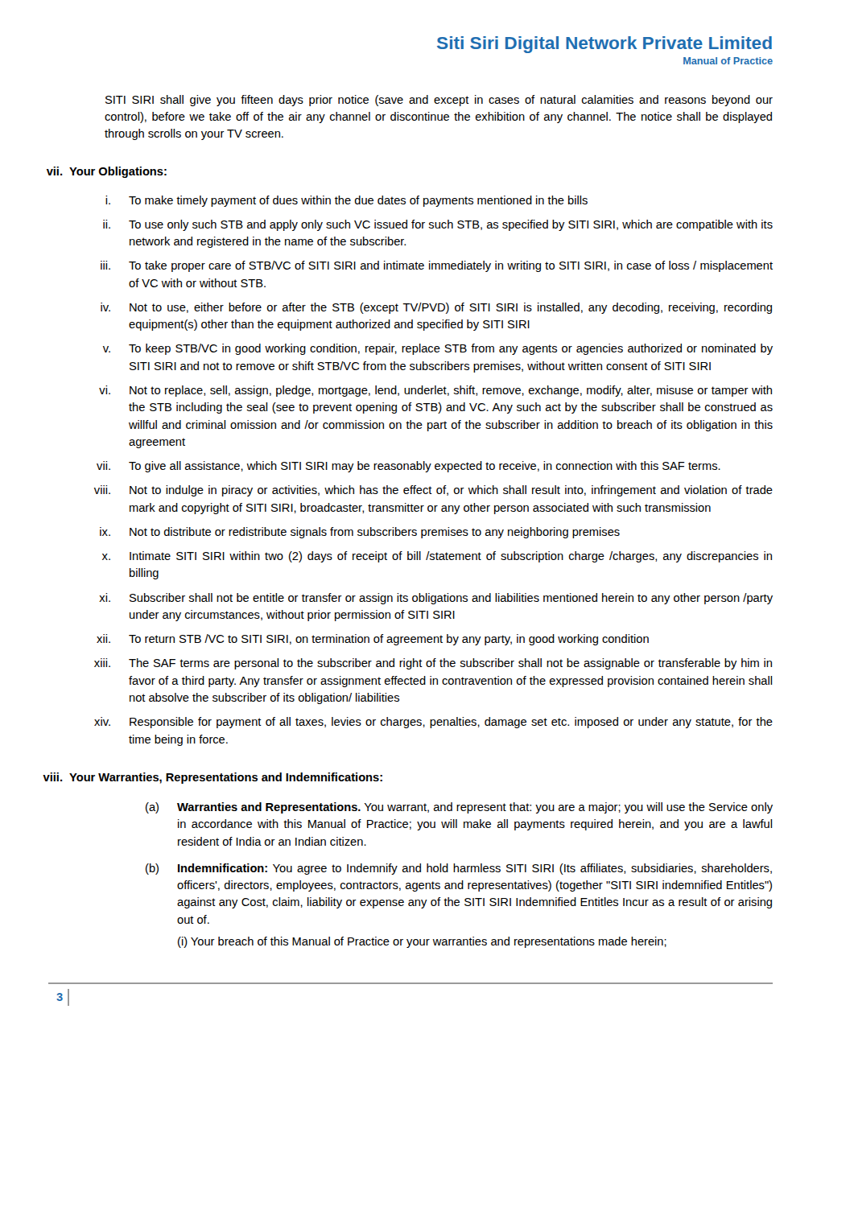Siti Siri Digital Network Private Limited
Manual of Practice
SITI SIRI shall give you fifteen days prior notice (save and except in cases of natural calamities and reasons beyond our control), before we take off of the air any channel or discontinue the exhibition of any channel. The notice shall be displayed through scrolls on your TV screen.
vii. Your Obligations:
i. To make timely payment of dues within the due dates of payments mentioned in the bills
ii. To use only such STB and apply only such VC issued for such STB, as specified by SITI SIRI, which are compatible with its network and registered in the name of the subscriber.
iii. To take proper care of STB/VC of SITI SIRI and intimate immediately in writing to SITI SIRI, in case of loss / misplacement of VC with or without STB.
iv. Not to use, either before or after the STB (except TV/PVD) of SITI SIRI is installed, any decoding, receiving, recording equipment(s) other than the equipment authorized and specified by SITI SIRI
v. To keep STB/VC in good working condition, repair, replace STB from any agents or agencies authorized or nominated by SITI SIRI and not to remove or shift STB/VC from the subscribers premises, without written consent of SITI SIRI
vi. Not to replace, sell, assign, pledge, mortgage, lend, underlet, shift, remove, exchange, modify, alter, misuse or tamper with the STB including the seal (see to prevent opening of STB) and VC. Any such act by the subscriber shall be construed as willful and criminal omission and /or commission on the part of the subscriber in addition to breach of its obligation in this agreement
vii. To give all assistance, which SITI SIRI may be reasonably expected to receive, in connection with this SAF terms.
viii. Not to indulge in piracy or activities, which has the effect of, or which shall result into, infringement and violation of trade mark and copyright of SITI SIRI, broadcaster, transmitter or any other person associated with such transmission
ix. Not to distribute or redistribute signals from subscribers premises to any neighboring premises
x. Intimate SITI SIRI within two (2) days of receipt of bill /statement of subscription charge /charges, any discrepancies in billing
xi. Subscriber shall not be entitle or transfer or assign its obligations and liabilities mentioned herein to any other person /party under any circumstances, without prior permission of SITI SIRI
xii. To return STB /VC to SITI SIRI, on termination of agreement by any party, in good working condition
xiii. The SAF terms are personal to the subscriber and right of the subscriber shall not be assignable or transferable by him in favor of a third party. Any transfer or assignment effected in contravention of the expressed provision contained herein shall not absolve the subscriber of its obligation/ liabilities
xiv. Responsible for payment of all taxes, levies or charges, penalties, damage set etc. imposed or under any statute, for the time being in force.
viii. Your Warranties, Representations and Indemnifications:
(a) Warranties and Representations. You warrant, and represent that: you are a major; you will use the Service only in accordance with this Manual of Practice; you will make all payments required herein, and you are a lawful resident of India or an Indian citizen.
(b) Indemnification: You agree to Indemnify and hold harmless SITI SIRI (Its affiliates, subsidiaries, shareholders, officers', directors, employees, contractors, agents and representatives) (together "SITI SIRI indemnified Entitles") against any Cost, claim, liability or expense any of the SITI SIRI Indemnified Entitles Incur as a result of or arising out of. (i) Your breach of this Manual of Practice or your warranties and representations made herein;
3